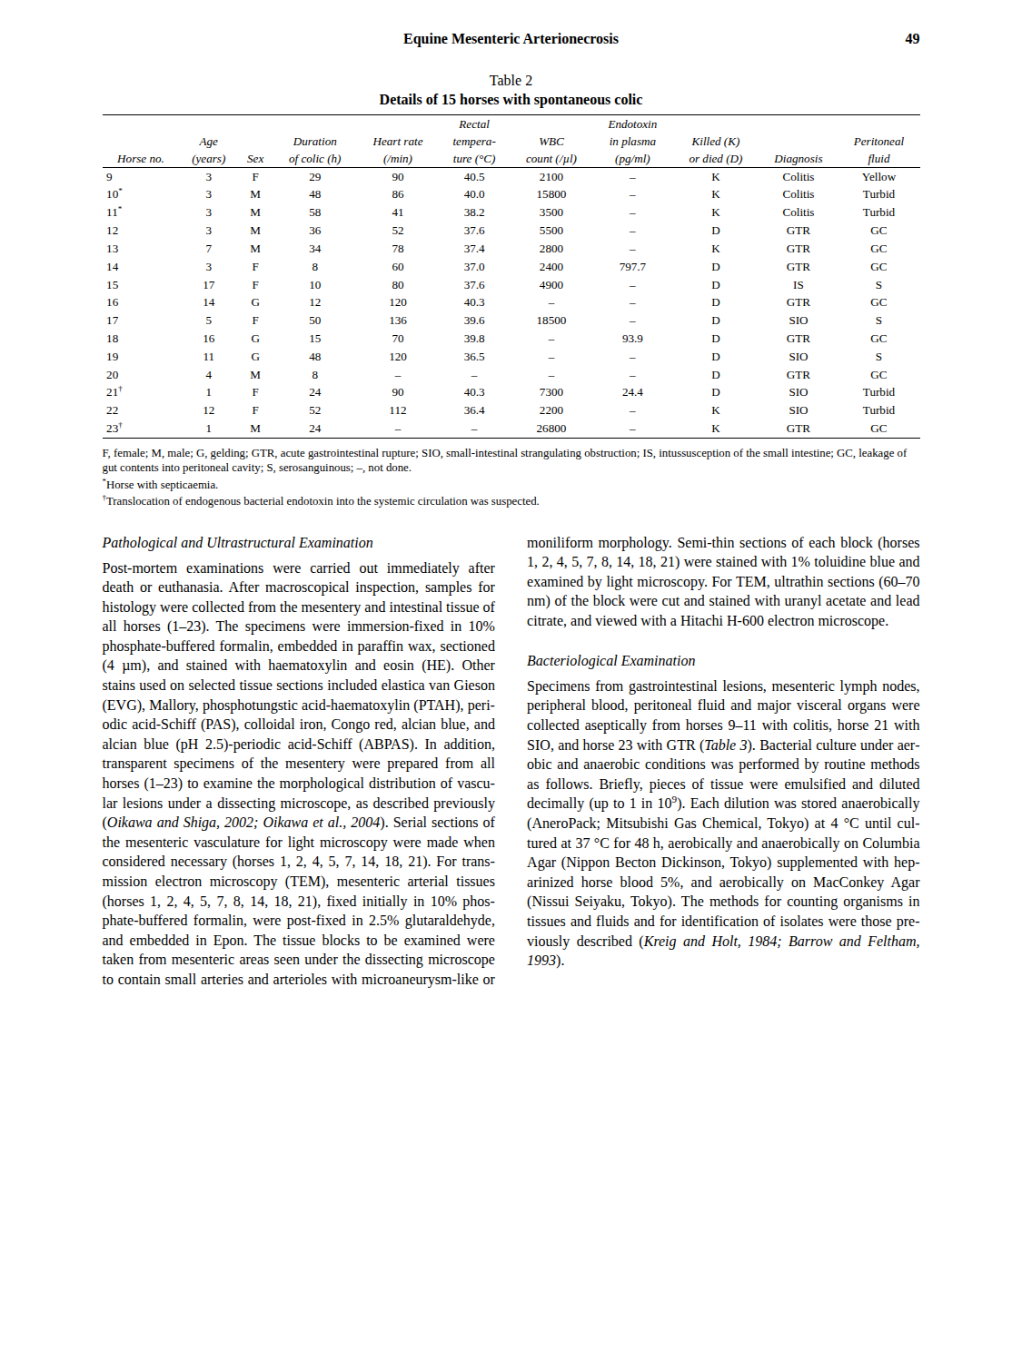Equine Mesenteric Arterionecrosis 49
Table 2 Details of 15 horses with spontaneous colic
| | | | | | Rectal | | Endotoxin | | | |
| --- | --- | --- | --- | --- | --- | --- | --- | --- | --- | --- |
| | Age | | Duration | Heart rate | tempera- | WBC | in plasma | Killed (K) | | Peritoneal |
| Horse no. | (years) | Sex | of colic (h) | (/min) | ture (°C) | count (/µl) | (pg/ml) | or died (D) | Diagnosis | fluid |
| 9 | 3 | F | 29 | 90 | 40.5 | 2100 | – | K | Colitis | Yellow |
| 10 * | 3 | M | 48 | 86 | 40.0 | 15800 | – | K | Colitis | Turbid |
| 11 * | 3 | M | 58 | 41 | 38.2 | 3500 | – | K | Colitis | Turbid |
| 12 | 3 | M | 36 | 52 | 37.6 | 5500 | – | D | GTR | GC |
| 13 | 7 | M | 34 | 78 | 37.4 | 2800 | – | K | GTR | GC |
| 14 | 3 | F | 8 | 60 | 37.0 | 2400 | 797.7 | D | GTR | GC |
| 15 | 17 | F | 10 | 80 | 37.6 | 4900 | – | D | IS | S |
| 16 | 14 | G | 12 | 120 | 40.3 | – | – | D | GTR | GC |
| 17 | 5 | F | 50 | 136 | 39.6 | 18500 | – | D | SIO | S |
| 18 | 16 | G | 15 | 70 | 39.8 | – | 93.9 | D | GTR | GC |
| 19 | 11 | G | 48 | 120 | 36.5 | – | – | D | SIO | S |
| 20 | 4 | M | 8 | – | – | – | – | D | GTR | GC |
| 21 † | 1 | F | 24 | 90 | 40.3 | 7300 | 24.4 | D | SIO | Turbid |
| 22 | 12 | F | 52 | 112 | 36.4 | 2200 | – | K | SIO | Turbid |
| 23 † | 1 | M | 24 | – | – | 26800 | – | K | GTR | GC |
F, female; M, male; G, gelding; GTR, acute gastrointestinal rupture; SIO, small-intestinal strangulating obstruction; IS, intussusception of the small intestine; GC, leakage of gut contents into peritoneal cavity; S, serosanguinous; –, not done.
*Horse with septicaemia.
†Translocation of endogenous bacterial endotoxin into the systemic circulation was suspected.
Pathological and Ultrastructural Examination
Post-mortem examinations were carried out immediately after death or euthanasia. After macroscopical inspection, samples for histology were collected from the mesentery and intestinal tissue of all horses (1–23). The specimens were immersion-fixed in 10% phosphate-buffered formalin, embedded in paraffin wax, sectioned (4 µm), and stained with haematoxylin and eosin (HE). Other stains used on selected tissue sections included elastica van Gieson (EVG), Mallory, phosphotungstic acid-haematoxylin (PTAH), periodic acid-Schiff (PAS), colloidal iron, Congo red, alcian blue, and alcian blue (pH 2.5)-periodic acid-Schiff (ABPAS). In addition, transparent specimens of the mesentery were prepared from all horses (1–23) to examine the morphological distribution of vascular lesions under a dissecting microscope, as described previously (Oikawa and Shiga, 2002; Oikawa et al., 2004). Serial sections of the mesenteric vasculature for light microscopy were made when considered necessary (horses 1, 2, 4, 5, 7, 14, 18, 21). For transmission electron microscopy (TEM), mesenteric arterial tissues (horses 1, 2, 4, 5, 7, 8, 14, 18, 21), fixed initially in 10% phosphate-buffered formalin, were post-fixed in 2.5% glutaraldehyde, and embedded in Epon. The tissue blocks to be examined were taken from mesenteric areas seen under the dissecting microscope to contain small arteries and arterioles with microaneurysm-like or moniliform morphology. Semi-thin sections of each block (horses 1, 2, 4, 5, 7, 8, 14, 18, 21) were stained with 1% toluidine blue and examined by light microscopy. For TEM, ultrathin sections (60–70 nm) of the block were cut and stained with uranyl acetate and lead citrate, and viewed with a Hitachi H-600 electron microscope.
Bacteriological Examination
Specimens from gastrointestinal lesions, mesenteric lymph nodes, peripheral blood, peritoneal fluid and major visceral organs were collected aseptically from horses 9–11 with colitis, horse 21 with SIO, and horse 23 with GTR (Table 3). Bacterial culture under aerobic and anaerobic conditions was performed by routine methods as follows. Briefly, pieces of tissue were emulsified and diluted decimally (up to 1 in 109). Each dilution was stored anaerobically (AneroPack; Mitsubishi Gas Chemical, Tokyo) at 4 °C until cultured at 37 °C for 48 h, aerobically and anaerobically on Columbia Agar (Nippon Becton Dickinson, Tokyo) supplemented with heparinized horse blood 5%, and aerobically on MacConkey Agar (Nissui Seiyaku, Tokyo). The methods for counting organisms in tissues and fluids and for identification of isolates were those previously described (Kreig and Holt, 1984; Barrow and Feltham, 1993).